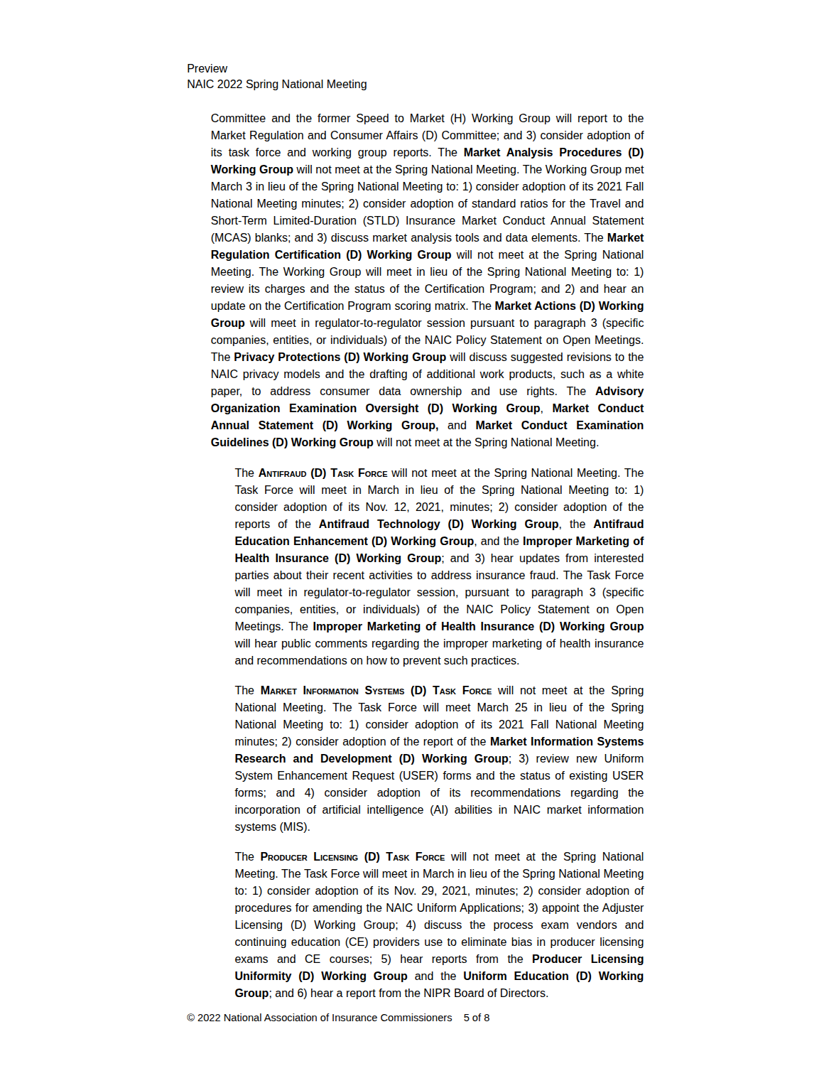Preview
NAIC 2022 Spring National Meeting
Committee and the former Speed to Market (H) Working Group will report to the Market Regulation and Consumer Affairs (D) Committee; and 3) consider adoption of its task force and working group reports. The Market Analysis Procedures (D) Working Group will not meet at the Spring National Meeting. The Working Group met March 3 in lieu of the Spring National Meeting to: 1) consider adoption of its 2021 Fall National Meeting minutes; 2) consider adoption of standard ratios for the Travel and Short-Term Limited-Duration (STLD) Insurance Market Conduct Annual Statement (MCAS) blanks; and 3) discuss market analysis tools and data elements. The Market Regulation Certification (D) Working Group will not meet at the Spring National Meeting. The Working Group will meet in lieu of the Spring National Meeting to: 1) review its charges and the status of the Certification Program; and 2) and hear an update on the Certification Program scoring matrix. The Market Actions (D) Working Group will meet in regulator-to-regulator session pursuant to paragraph 3 (specific companies, entities, or individuals) of the NAIC Policy Statement on Open Meetings. The Privacy Protections (D) Working Group will discuss suggested revisions to the NAIC privacy models and the drafting of additional work products, such as a white paper, to address consumer data ownership and use rights. The Advisory Organization Examination Oversight (D) Working Group, Market Conduct Annual Statement (D) Working Group, and Market Conduct Examination Guidelines (D) Working Group will not meet at the Spring National Meeting.
The Antifraud (D) Task Force will not meet at the Spring National Meeting. The Task Force will meet in March in lieu of the Spring National Meeting to: 1) consider adoption of its Nov. 12, 2021, minutes; 2) consider adoption of the reports of the Antifraud Technology (D) Working Group, the Antifraud Education Enhancement (D) Working Group, and the Improper Marketing of Health Insurance (D) Working Group; and 3) hear updates from interested parties about their recent activities to address insurance fraud. The Task Force will meet in regulator-to-regulator session, pursuant to paragraph 3 (specific companies, entities, or individuals) of the NAIC Policy Statement on Open Meetings. The Improper Marketing of Health Insurance (D) Working Group will hear public comments regarding the improper marketing of health insurance and recommendations on how to prevent such practices.
The Market Information Systems (D) Task Force will not meet at the Spring National Meeting. The Task Force will meet March 25 in lieu of the Spring National Meeting to: 1) consider adoption of its 2021 Fall National Meeting minutes; 2) consider adoption of the report of the Market Information Systems Research and Development (D) Working Group; 3) review new Uniform System Enhancement Request (USER) forms and the status of existing USER forms; and 4) consider adoption of its recommendations regarding the incorporation of artificial intelligence (AI) abilities in NAIC market information systems (MIS).
The Producer Licensing (D) Task Force will not meet at the Spring National Meeting. The Task Force will meet in March in lieu of the Spring National Meeting to: 1) consider adoption of its Nov. 29, 2021, minutes; 2) consider adoption of procedures for amending the NAIC Uniform Applications; 3) appoint the Adjuster Licensing (D) Working Group; 4) discuss the process exam vendors and continuing education (CE) providers use to eliminate bias in producer licensing exams and CE courses; 5) hear reports from the Producer Licensing Uniformity (D) Working Group and the Uniform Education (D) Working Group; and 6) hear a report from the NIPR Board of Directors.
© 2022 National Association of Insurance Commissioners 5 of 8